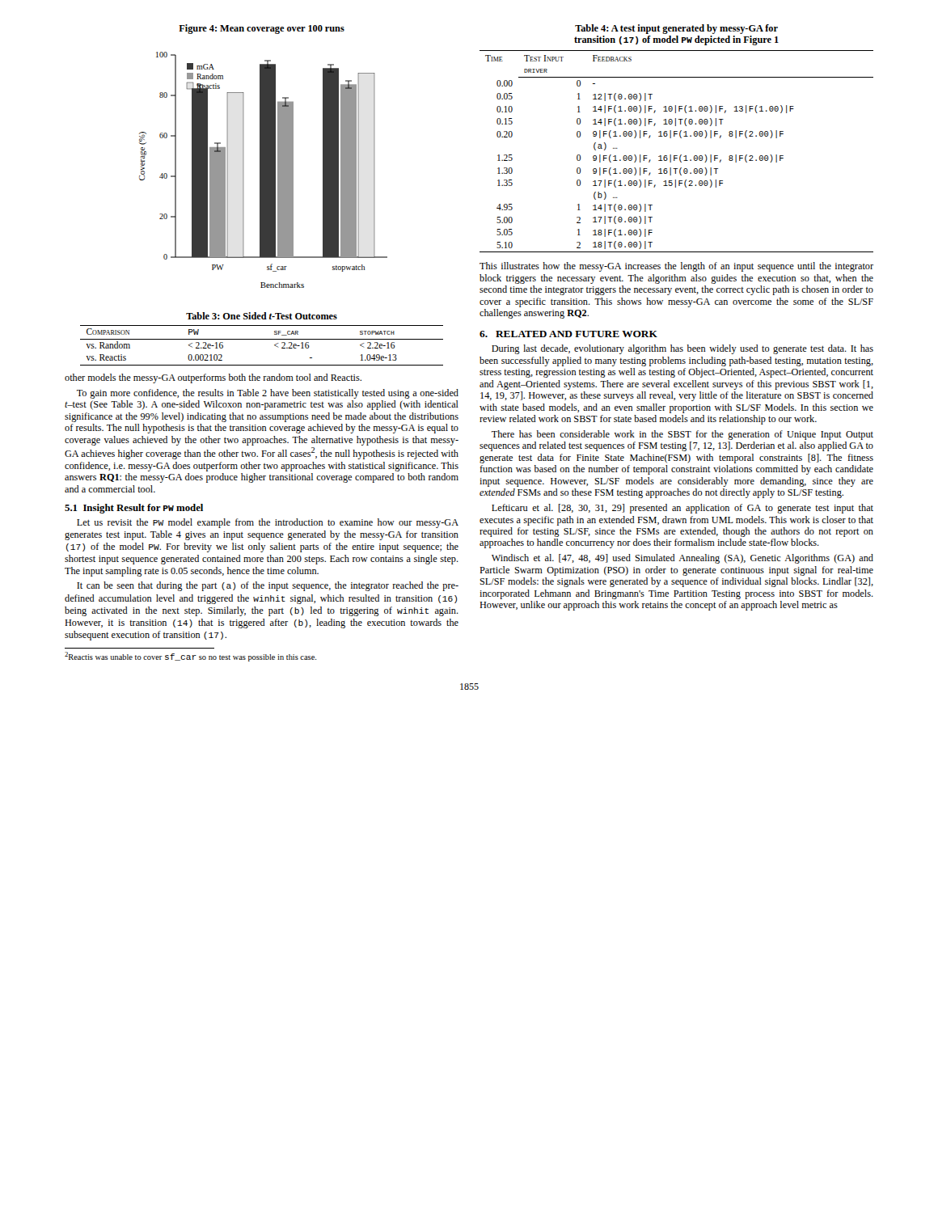Figure 4: Mean coverage over 100 runs
0 20 40 60 80 100 Coverage (%) mGA Random Reactis Group 1: PW (mGA ~83.5, Random ~54.5, Reactis ~81.5) PW sf_car stopwatch Benchmarks
Table 3: One Sided t-Test Outcomes
| Comparison | PW | sf_car | stopwatch |
| --- | --- | --- | --- |
| vs. Random | < 2.2e-16 | < 2.2e-16 | < 2.2e-16 |
| vs. Reactis | 0.002102 | - | 1.049e-13 |
other models the messy-GA outperforms both the random tool and Reactis.
To gain more confidence, the results in Table 2 have been statistically tested using a one-sided t–test (See Table 3). A one-sided Wilcoxon non-parametric test was also applied (with identical significance at the 99% level) indicating that no assumptions need be made about the distributions of results. The null hypothesis is that the transition coverage achieved by the messy-GA is equal to coverage values achieved by the other two approaches. The alternative hypothesis is that messy-GA achieves higher coverage than the other two. For all cases2, the null hypothesis is rejected with confidence, i.e. messy-GA does outperform other two approaches with statistical significance. This answers RQ1: the messy-GA does produce higher transitional coverage compared to both random and a commercial tool.
5.1 Insight Result for PW model
Let us revisit the PW model example from the introduction to examine how our messy-GA generates test input. Table 4 gives an input sequence generated by the messy-GA for transition (17) of the model PW. For brevity we list only salient parts of the entire input sequence; the shortest input sequence generated contained more than 200 steps. Each row contains a single step. The input sampling rate is 0.05 seconds, hence the time column.
It can be seen that during the part (a) of the input sequence, the integrator reached the pre-defined accumulation level and triggered the winhit signal, which resulted in transition (16) being activated in the next step. Similarly, the part (b) led to triggering of winhit again. However, it is transition (14) that is triggered after (b), leading the execution towards the subsequent execution of transition (17).
2Reactis was unable to cover sf_car so no test was possible in this case.
Table 4: A test input generated by messy-GA for
transition (17) of model PW depicted in Figure 1
| Time | Test Input | Feedbacks |
| --- | --- | --- |
| | driver | |
| 0.00 | 0 | - |
| 0.05 | 1 | 12/T(0.00)/T |
| 0.10 | 1 | 14/F(1.00)/F, 10/F(1.00)/F, 13/F(1.00)/F |
| 0.15 | 0 | 14/F(1.00)/F, 10/T(0.00)/T |
| 0.20 | 0 | 9/F(1.00)/F, 16/F(1.00)/F, 8/F(2.00)/F |
| | | (a) … |
| 1.25 | 0 | 9/F(1.00)/F, 16/F(1.00)/F, 8/F(2.00)/F |
| 1.30 | 0 | 9/F(1.00)/F, 16/T(0.00)/T |
| 1.35 | 0 | 17/F(1.00)/F, 15/F(2.00)/F |
| | | (b) … |
| 4.95 | 1 | 14/T(0.00)/T |
| 5.00 | 2 | 17/T(0.00)/T |
| 5.05 | 1 | 18/F(1.00)/F |
| 5.10 | 2 | 18/T(0.00)/T |
This illustrates how the messy-GA increases the length of an input sequence until the integrator block triggers the necessary event. The algorithm also guides the execution so that, when the second time the integrator triggers the necessary event, the correct cyclic path is chosen in order to cover a specific transition. This shows how messy-GA can overcome the some of the SL/SF challenges answering RQ2.
6. RELATED AND FUTURE WORK
During last decade, evolutionary algorithm has been widely used to generate test data. It has been successfully applied to many testing problems including path-based testing, mutation testing, stress testing, regression testing as well as testing of Object–Oriented, Aspect–Oriented, concurrent and Agent–Oriented systems. There are several excellent surveys of this previous SBST work [1, 14, 19, 37]. However, as these surveys all reveal, very little of the literature on SBST is concerned with state based models, and an even smaller proportion with SL/SF Models. In this section we review related work on SBST for state based models and its relationship to our work.
There has been considerable work in the SBST for the generation of Unique Input Output sequences and related test sequences of FSM testing [7, 12, 13]. Derderian et al. also applied GA to generate test data for Finite State Machine(FSM) with temporal constraints [8]. The fitness function was based on the number of temporal constraint violations committed by each candidate input sequence. However, SL/SF models are considerably more demanding, since they are extended FSMs and so these FSM testing approaches do not directly apply to SL/SF testing.
Lefticaru et al. [28, 30, 31, 29] presented an application of GA to generate test input that executes a specific path in an extended FSM, drawn from UML models. This work is closer to that required for testing SL/SF, since the FSMs are extended, though the authors do not report on approaches to handle concurrency nor does their formalism include state-flow blocks.
Windisch et al. [47, 48, 49] used Simulated Annealing (SA), Genetic Algorithms (GA) and Particle Swarm Optimization (PSO) in order to generate continuous input signal for real-time SL/SF models: the signals were generated by a sequence of individual signal blocks. Lindlar [32], incorporated Lehmann and Bringmann's Time Partition Testing process into SBST for models. However, unlike our approach this work retains the concept of an approach level metric as
1855